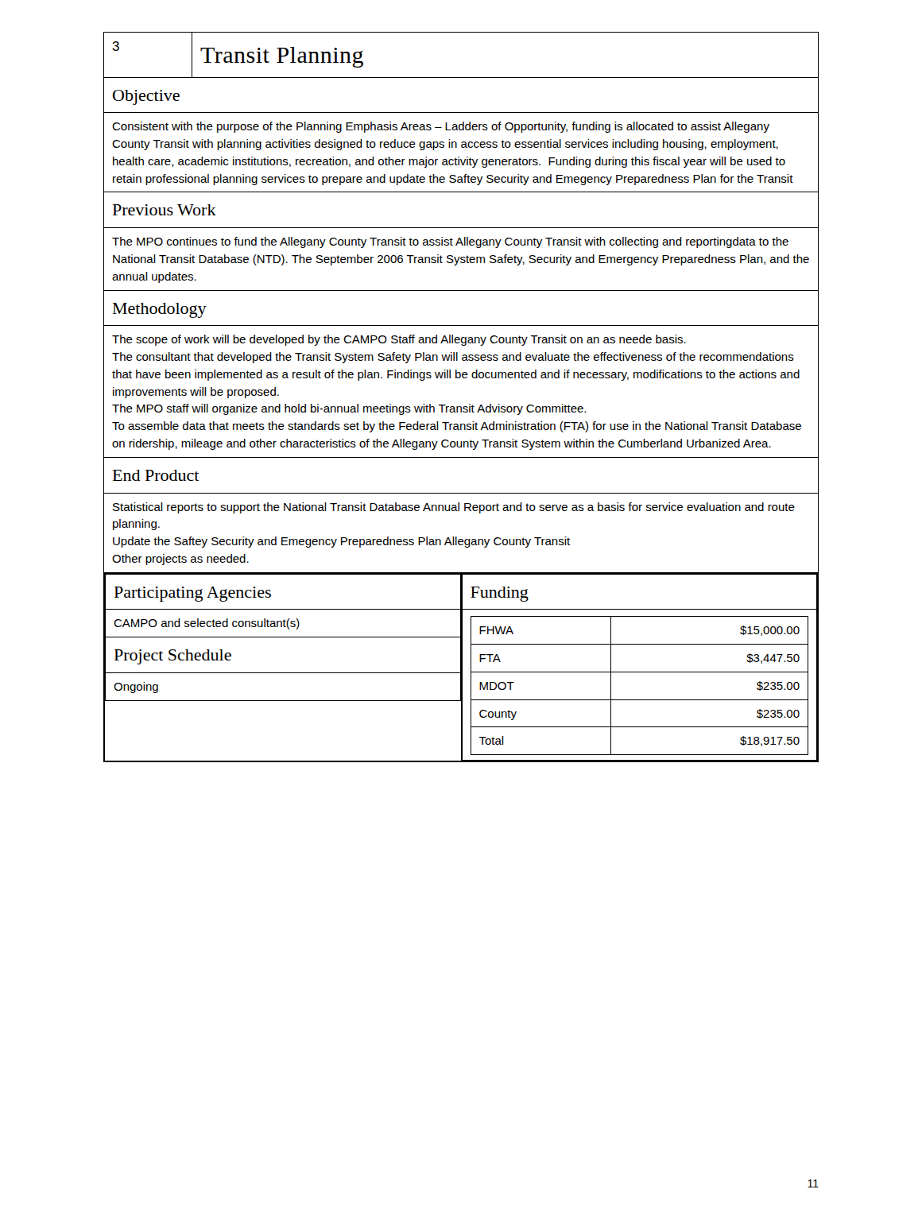| 3 | Transit Planning |
| Objective |
| Consistent with the purpose of the Planning Emphasis Areas – Ladders of Opportunity, funding is allocated to assist Allegany County Transit with planning activities designed to reduce gaps in access to essential services including housing, employment, health care, academic institutions, recreation, and other major activity generators. Funding during this fiscal year will be used to retain professional planning services to prepare and update the Saftey Security and Emegency Preparedness Plan for the Transit |
| Previous Work |
| The MPO continues to fund the Allegany County Transit to assist Allegany County Transit with collecting and reportingdata to the National Transit Database (NTD). The September 2006 Transit System Safety, Security and Emergency Preparedness Plan, and the annual updates. |
| Methodology |
| The scope of work will be developed by the CAMPO Staff and Allegany County Transit on an as neede basis. The consultant that developed the Transit System Safety Plan will assess and evaluate the effectiveness of the recommendations that have been implemented as a result of the plan. Findings will be documented and if necessary, modifications to the actions and improvements will be proposed. The MPO staff will organize and hold bi-annual meetings with Transit Advisory Committee. To assemble data that meets the standards set by the Federal Transit Administration (FTA) for use in the National Transit Database on ridership, mileage and other characteristics of the Allegany County Transit System within the Cumberland Urbanized Area. |
| End Product |
| Statistical reports to support the National Transit Database Annual Report and to serve as a basis for service evaluation and route planning. Update the Saftey Security and Emegency Preparedness Plan Allegany County Transit Other projects as needed. |
| / / Participating Agencies / / CAMPO and selected consultant(s) / / Project Schedule / / Ongoing / / / Funding / / / FHWA / $15,000.00 / / FTA / $3,447.50 / / MDOT / $235.00 / / County / $235.00 / / Total / $18,917.50 / / / |
11